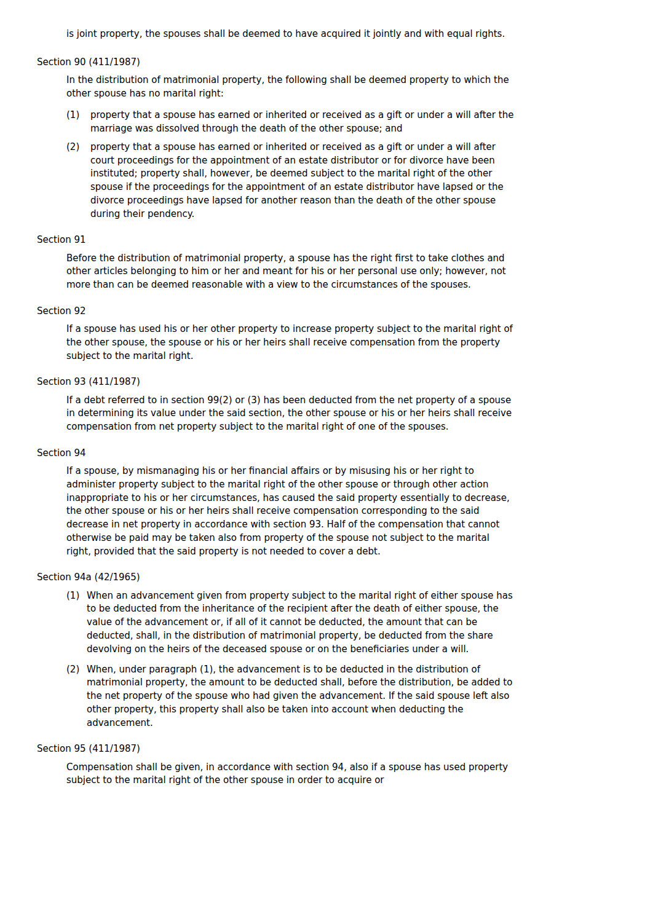is joint property, the spouses shall be deemed to have acquired it jointly and with equal rights.
Section 90 (411/1987)
In the distribution of matrimonial property, the following shall be deemed property to which the other spouse has no marital right:
(1)
property that a spouse has earned or inherited or received as a gift or under a will after the marriage was dissolved through the death of the other spouse; and
(2)
property that a spouse has earned or inherited or received as a gift or under a will after court proceedings for the appointment of an estate distributor or for divorce have been instituted; property shall, however, be deemed subject to the marital right of the other spouse if the proceedings for the appointment of an estate distributor have lapsed or the divorce proceedings have lapsed for another reason than the death of the other spouse during their pendency.
Section 91
Before the distribution of matrimonial property, a spouse has the right first to take clothes and other articles belonging to him or her and meant for his or her personal use only; however, not more than can be deemed reasonable with a view to the circumstances of the spouses.
Section 92
If a spouse has used his or her other property to increase property subject to the marital right of the other spouse, the spouse or his or her heirs shall receive compensation from the property subject to the marital right.
Section 93 (411/1987)
If a debt referred to in section 99(2) or (3) has been deducted from the net property of a spouse in determining its value under the said section, the other spouse or his or her heirs shall receive compensation from net property subject to the marital right of one of the spouses.
Section 94
If a spouse, by mismanaging his or her financial affairs or by misusing his or her right to administer property subject to the marital right of the other spouse or through other action inappropriate to his or her circumstances, has caused the said property essentially to decrease, the other spouse or his or her heirs shall receive compensation corresponding to the said decrease in net property in accordance with section 93. Half of the compensation that cannot otherwise be paid may be taken also from property of the spouse not subject to the marital right, provided that the said property is not needed to cover a debt.
Section 94a (42/1965)
(1)
When an advancement given from property subject to the marital right of either spouse has to be deducted from the inheritance of the recipient after the death of either spouse, the value of the advancement or, if all of it cannot be deducted, the amount that can be deducted, shall, in the distribution of matrimonial property, be deducted from the share devolving on the heirs of the deceased spouse or on the beneficiaries under a will.
(2)
When, under paragraph (1), the advancement is to be deducted in the distribution of matrimonial property, the amount to be deducted shall, before the distribution, be added to the net property of the spouse who had given the advancement. If the said spouse left also other property, this property shall also be taken into account when deducting the advancement.
Section 95 (411/1987)
Compensation shall be given, in accordance with section 94, also if a spouse has used property subject to the marital right of the other spouse in order to acquire or